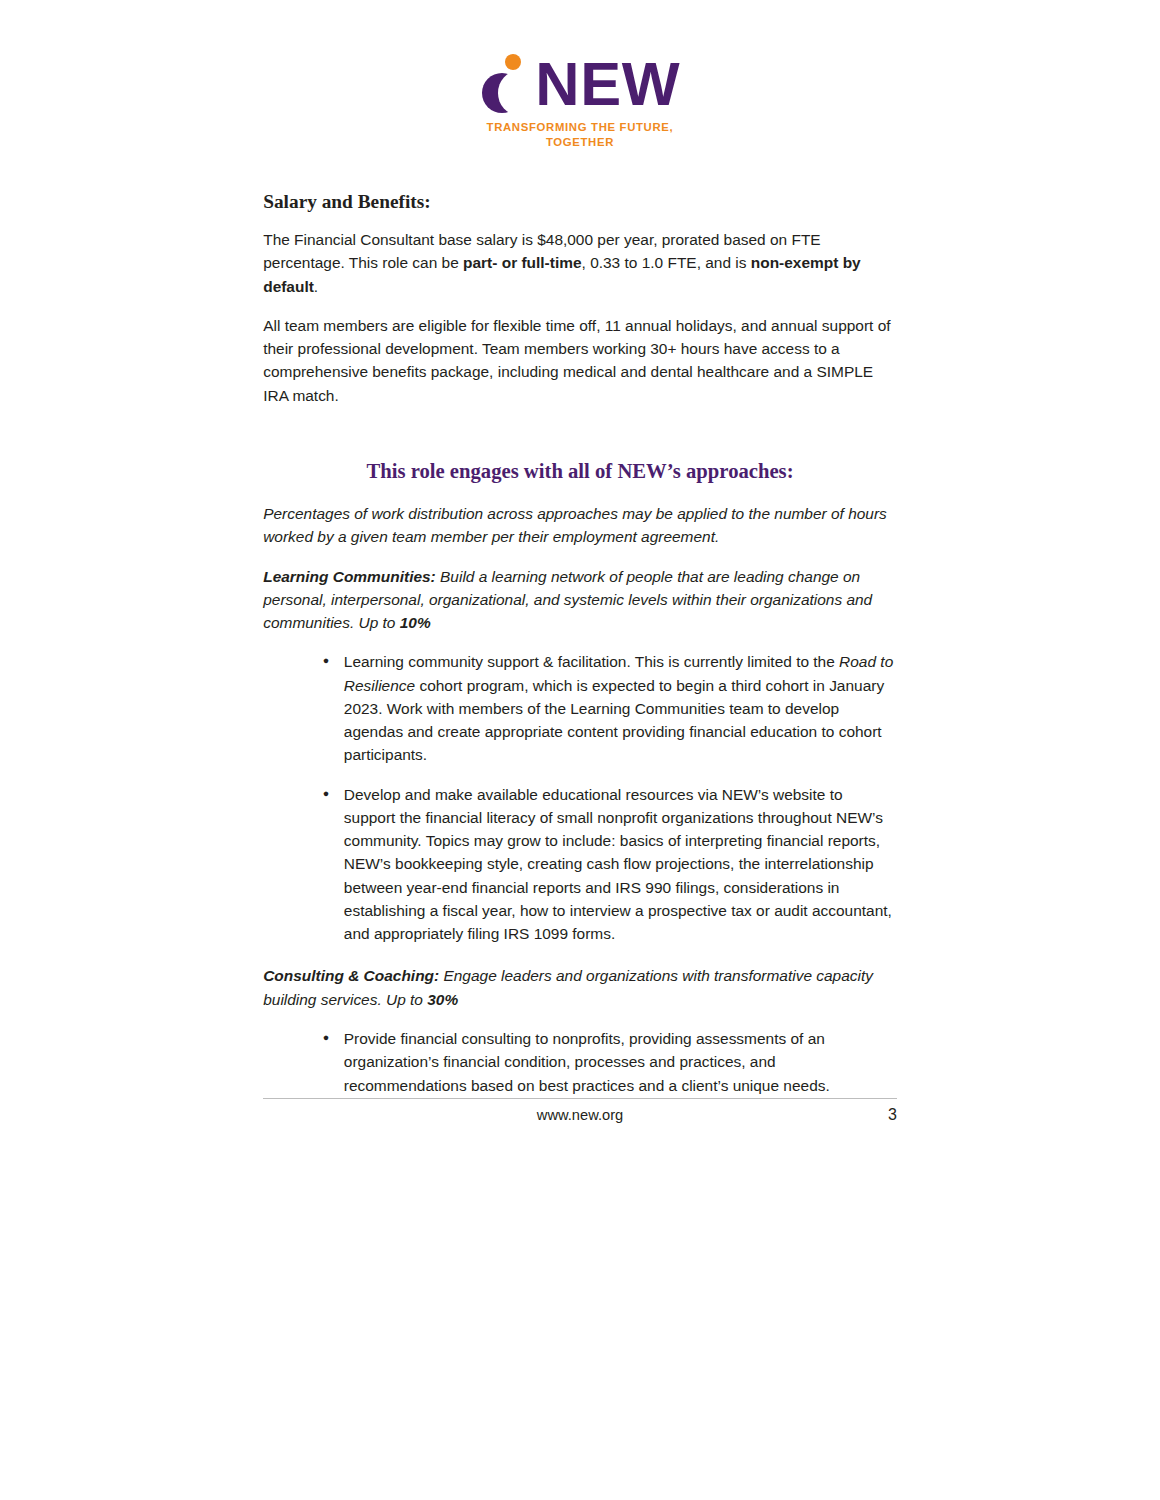NEW
TRANSFORMING THE FUTURE,
TOGETHER
Salary and Benefits:
The Financial Consultant base salary is $48,000 per year, prorated based on FTE percentage. This role can be part- or full-time, 0.33 to 1.0 FTE, and is non-exempt by default.
All team members are eligible for flexible time off, 11 annual holidays, and annual support of their professional development. Team members working 30+ hours have access to a comprehensive benefits package, including medical and dental healthcare and a SIMPLE IRA match.
This role engages with all of NEW’s approaches:
Percentages of work distribution across approaches may be applied to the number of hours worked by a given team member per their employment agreement.
Learning Communities: Build a learning network of people that are leading change on personal, interpersonal, organizational, and systemic levels within their organizations and communities. Up to 10%
Learning community support & facilitation. This is currently limited to the Road to Resilience cohort program, which is expected to begin a third cohort in January 2023. Work with members of the Learning Communities team to develop agendas and create appropriate content providing financial education to cohort participants.
Develop and make available educational resources via NEW’s website to support the financial literacy of small nonprofit organizations throughout NEW’s community. Topics may grow to include: basics of interpreting financial reports, NEW’s bookkeeping style, creating cash flow projections, the interrelationship between year-end financial reports and IRS 990 filings, considerations in establishing a fiscal year, how to interview a prospective tax or audit accountant, and appropriately filing IRS 1099 forms.
Consulting & Coaching: Engage leaders and organizations with transformative capacity building services. Up to 30%
Provide financial consulting to nonprofits, providing assessments of an organization’s financial condition, processes and practices, and recommendations based on best practices and a client’s unique needs.
www.new.org 3